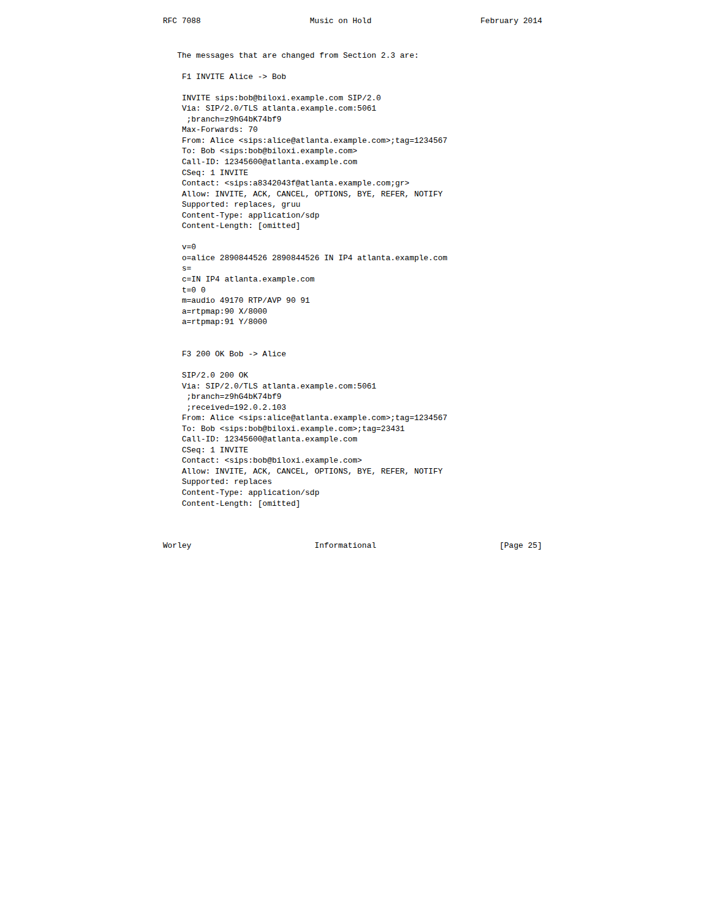RFC 7088 Music on Hold February 2014
   The messages that are changed from Section 2.3 are:

    F1 INVITE Alice -> Bob

    INVITE sips:bob@biloxi.example.com SIP/2.0
    Via: SIP/2.0/TLS atlanta.example.com:5061
     ;branch=z9hG4bK74bf9
    Max-Forwards: 70
    From: Alice <sips:alice@atlanta.example.com>;tag=1234567
    To: Bob <sips:bob@biloxi.example.com>
    Call-ID: 12345600@atlanta.example.com
    CSeq: 1 INVITE
    Contact: <sips:a8342043f@atlanta.example.com;gr>
    Allow: INVITE, ACK, CANCEL, OPTIONS, BYE, REFER, NOTIFY
    Supported: replaces, gruu
    Content-Type: application/sdp
    Content-Length: [omitted]

    v=0
    o=alice 2890844526 2890844526 IN IP4 atlanta.example.com
    s=
    c=IN IP4 atlanta.example.com
    t=0 0
    m=audio 49170 RTP/AVP 90 91
    a=rtpmap:90 X/8000
    a=rtpmap:91 Y/8000


    F3 200 OK Bob -> Alice

    SIP/2.0 200 OK
    Via: SIP/2.0/TLS atlanta.example.com:5061
     ;branch=z9hG4bK74bf9
     ;received=192.0.2.103
    From: Alice <sips:alice@atlanta.example.com>;tag=1234567
    To: Bob <sips:bob@biloxi.example.com>;tag=23431
    Call-ID: 12345600@atlanta.example.com
    CSeq: 1 INVITE
    Contact: <sips:bob@biloxi.example.com>
    Allow: INVITE, ACK, CANCEL, OPTIONS, BYE, REFER, NOTIFY
    Supported: replaces
    Content-Type: application/sdp
    Content-Length: [omitted]
Worley Informational [Page 25]